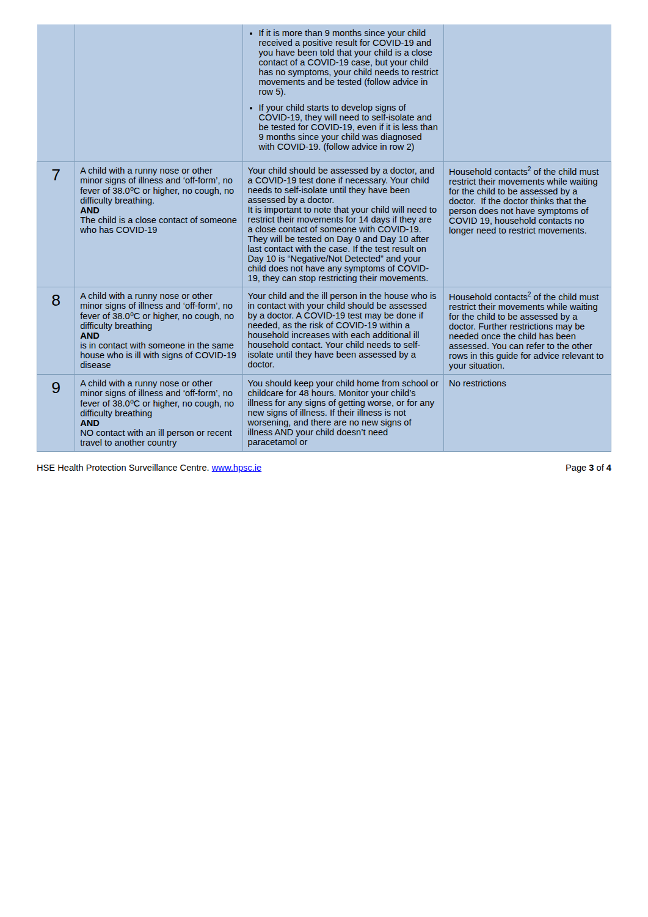| | | If it is more than 9 months since your child received a positive result for COVID-19 and you have been told that your child is a close contact of a COVID-19 case, but your child has no symptoms, your child needs to restrict movements and be tested (follow advice in row 5). If your child starts to develop signs of COVID-19, they will need to self-isolate and be tested for COVID-19, even if it is less than 9 months since your child was diagnosed with COVID-19. (follow advice in row 2) | |
| 7 | A child with a runny nose or other minor signs of illness and ‘off-form’, no fever of 38.0⁰C or higher, no cough, no difficulty breathing. AND The child is a close contact of someone who has COVID-19 | Your child should be assessed by a doctor, and a COVID-19 test done if necessary. Your child needs to self-isolate until they have been assessed by a doctor. It is important to note that your child will need to restrict their movements for 14 days if they are a close contact of someone with COVID-19. They will be tested on Day 0 and Day 10 after last contact with the case. If the test result on Day 10 is “Negative/Not Detected” and your child does not have any symptoms of COVID-19, they can stop restricting their movements. | Household contacts 2 of the child must restrict their movements while waiting for the child to be assessed by a doctor. If the doctor thinks that the person does not have symptoms of COVID 19, household contacts no longer need to restrict movements. |
| 8 | A child with a runny nose or other minor signs of illness and ‘off-form’, no fever of 38.0⁰C or higher, no cough, no difficulty breathing AND is in contact with someone in the same house who is ill with signs of COVID-19 disease | Your child and the ill person in the house who is in contact with your child should be assessed by a doctor. A COVID-19 test may be done if needed, as the risk of COVID-19 within a household increases with each additional ill household contact. Your child needs to self-isolate until they have been assessed by a doctor. | Household contacts 2 of the child must restrict their movements while waiting for the child to be assessed by a doctor. Further restrictions may be needed once the child has been assessed. You can refer to the other rows in this guide for advice relevant to your situation. |
| 9 | A child with a runny nose or other minor signs of illness and ‘off-form’, no fever of 38.0⁰C or higher, no cough, no difficulty breathing AND NO contact with an ill person or recent travel to another country | You should keep your child home from school or childcare for 48 hours. Monitor your child’s illness for any signs of getting worse, or for any new signs of illness. If their illness is not worsening, and there are no new signs of illness AND your child doesn’t need paracetamol or | No restrictions |
HSE Health Protection Surveillance Centre. www.hpsc.ie Page 3 of 4